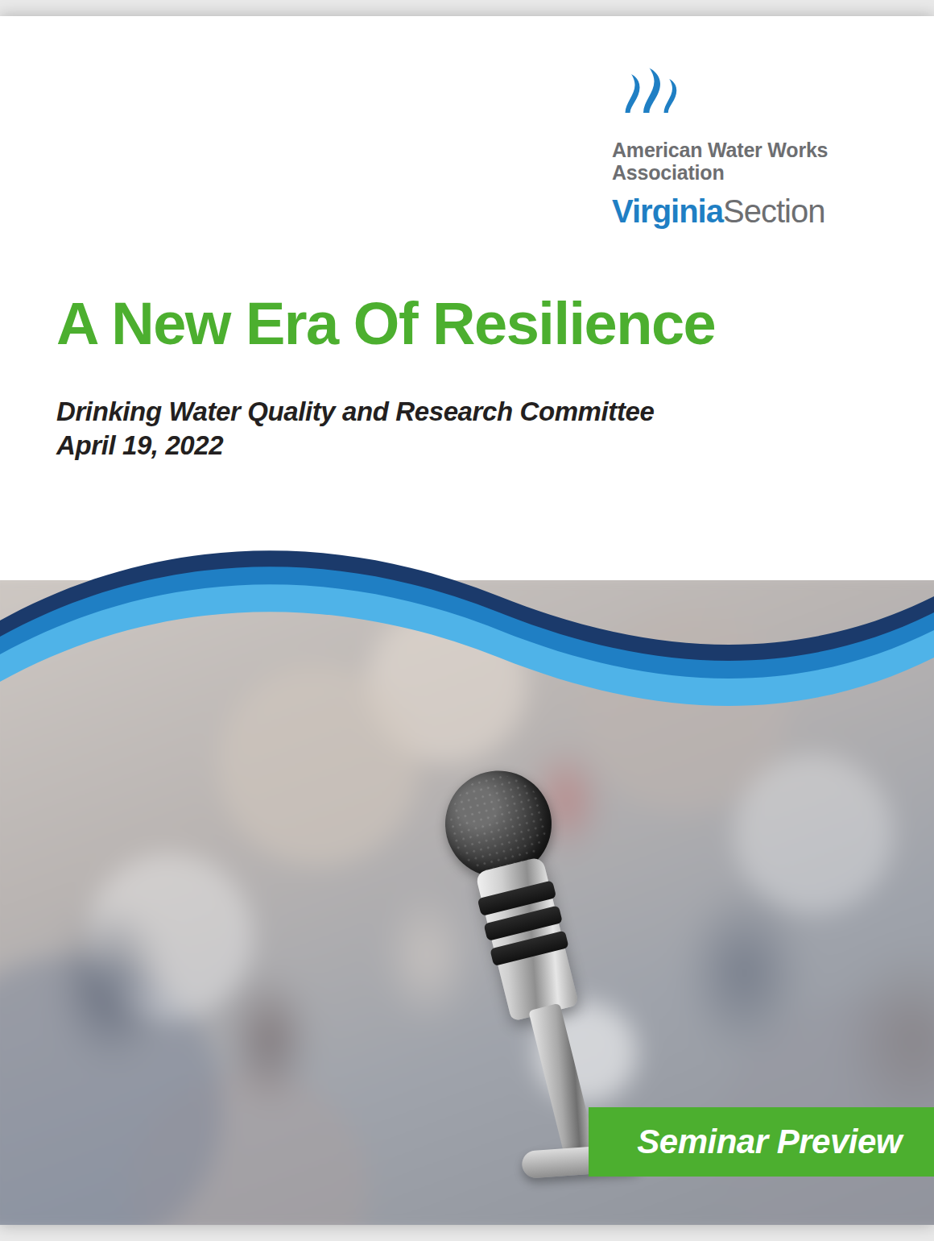American Water Works
Association
Virginia Section
A New Era Of Resilience
Drinking Water Quality and Research Committee
April 19, 2022
Seminar Preview